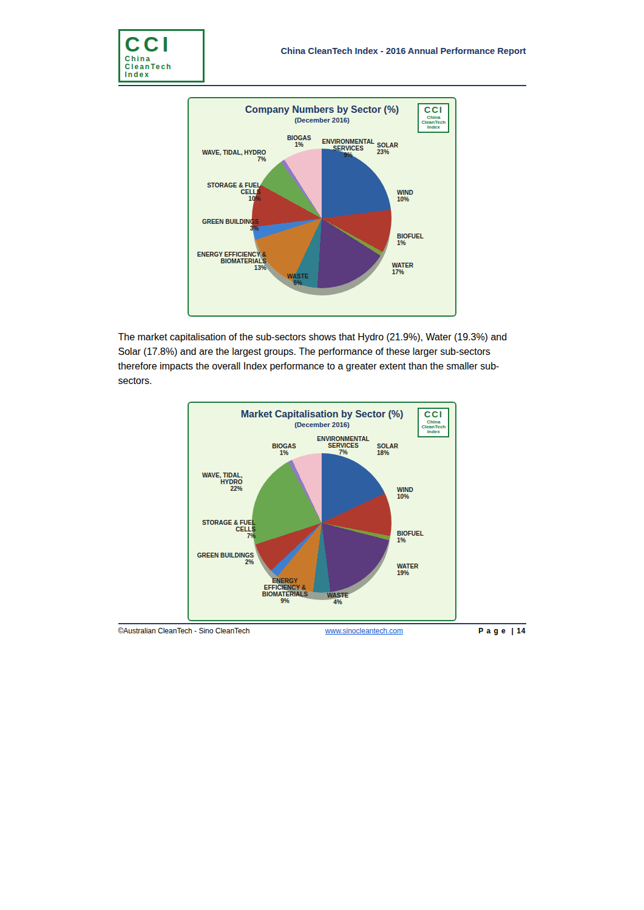CCI China CleanTech Index
China CleanTech Index - 2016 Annual Performance Report
CCIChina
CleanTech
Index
Company Numbers by Sector (%)
(December 2016)
BIOGAS
1%
ENVIRONMENTAL
SERVICES
9%
SOLAR
23%
WAVE, TIDAL, HYDRO
7%
STORAGE & FUEL
CELLS
10%
GREEN BUILDINGS
3%
ENERGY EFFICIENCY &
BIOMATERIALS
13%
WASTE
6%
WIND
10%
BIOFUEL
1%
WATER
17%
The market capitalisation of the sub-sectors shows that Hydro (21.9%), Water (19.3%) and Solar (17.8%) and are the largest groups. The performance of these larger sub-sectors therefore impacts the overall Index performance to a greater extent than the smaller sub-sectors.
CCIChina
CleanTech
Index
Market Capitalisation by Sector (%)
(December 2016)
BIOGAS
1%
ENVIRONMENTAL
SERVICES
7%
SOLAR
18%
WAVE, TIDAL,
HYDRO
22%
STORAGE & FUEL
CELLS
7%
GREEN BUILDINGS
2%
ENERGY
EFFICIENCY &
BIOMATERIALS
9%
WASTE
4%
WIND
10%
BIOFUEL
1%
WATER
19%
©Australian CleanTech - Sino CleanTech
www.sinocleantech.com
P a g e | 14